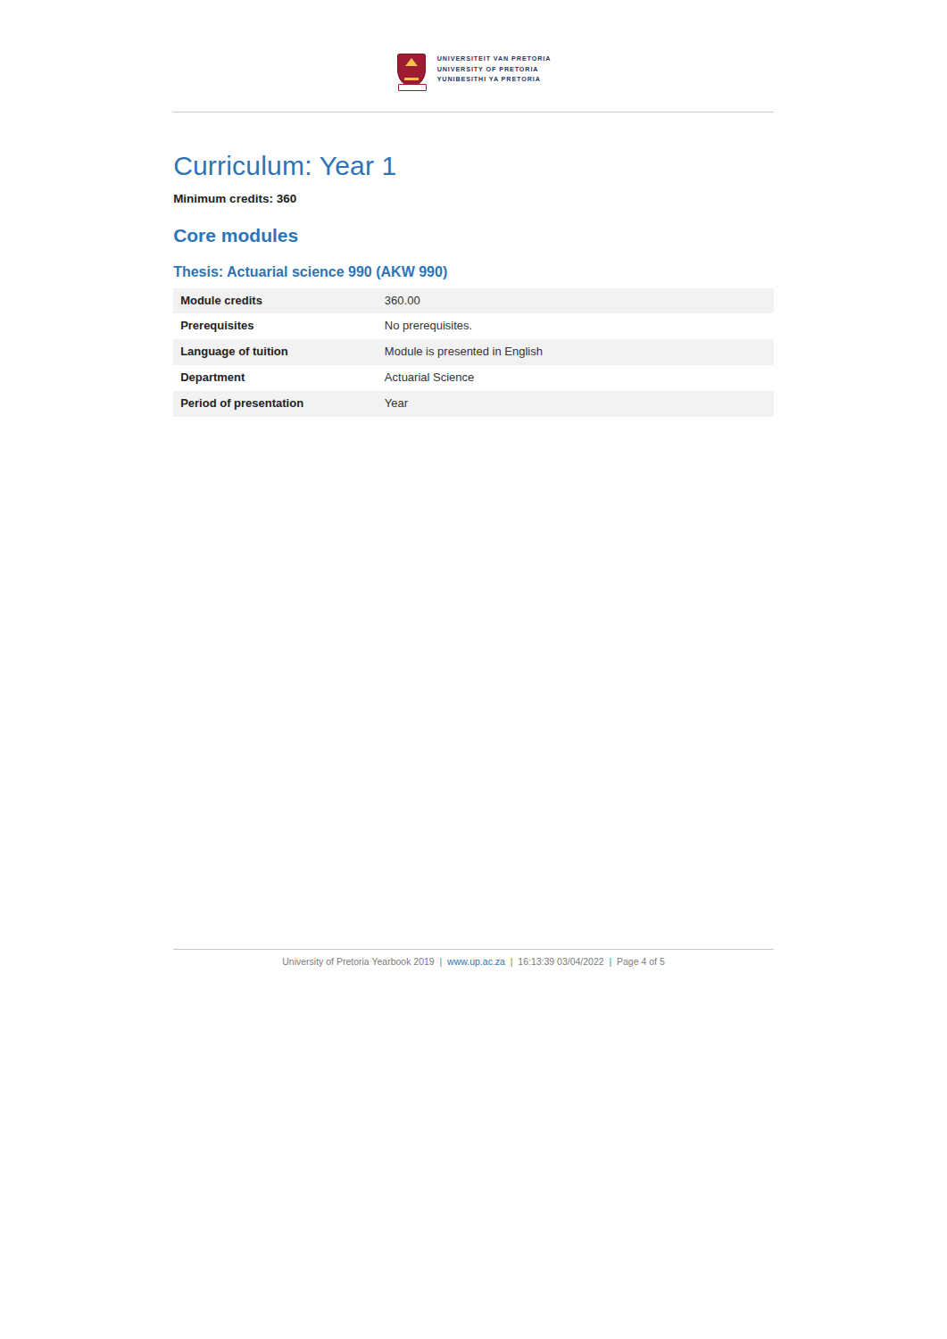Universiteit van Pretoria
University of Pretoria
Yunibesithi ya Pretoria
Curriculum: Year 1
Minimum credits: 360
Core modules
Thesis: Actuarial science 990 (AKW 990)
| Module credits | 360.00 |
| Prerequisites | No prerequisites. |
| Language of tuition | Module is presented in English |
| Department | Actuarial Science |
| Period of presentation | Year |
University of Pretoria Yearbook 2019 | www.up.ac.za | 16:13:39 03/04/2022 | Page 4 of 5